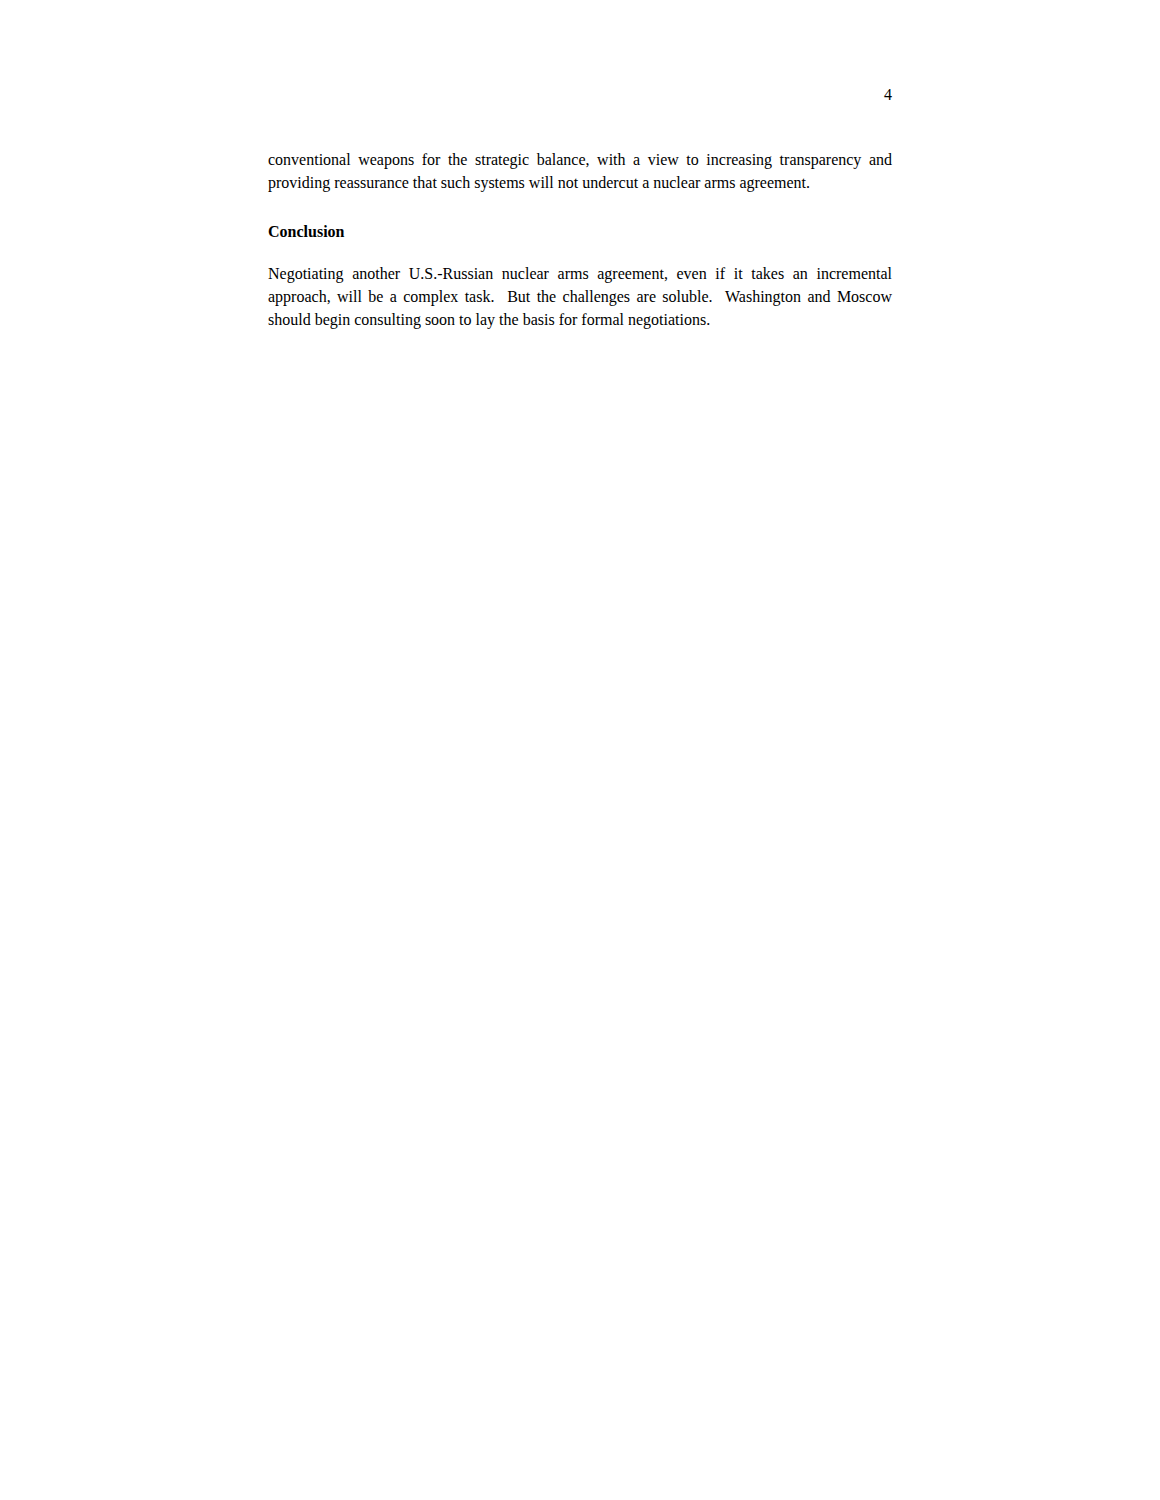4
conventional weapons for the strategic balance, with a view to increasing transparency and providing reassurance that such systems will not undercut a nuclear arms agreement.
Conclusion
Negotiating another U.S.-Russian nuclear arms agreement, even if it takes an incremental approach, will be a complex task. But the challenges are soluble. Washington and Moscow should begin consulting soon to lay the basis for formal negotiations.